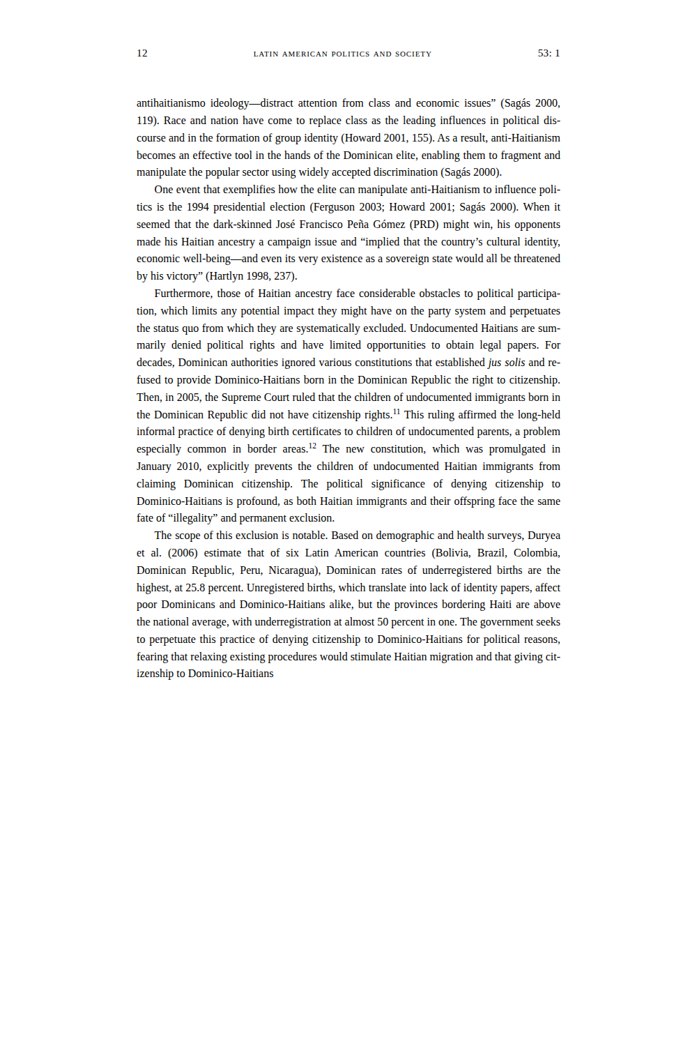12 Latin American Politics and Society 53: 1
antihaitianismo ideology—distract attention from class and economic issues” (Sagás 2000, 119). Race and nation have come to replace class as the leading influences in political discourse and in the formation of group identity (Howard 2001, 155). As a result, anti-Haitianism becomes an effective tool in the hands of the Dominican elite, enabling them to fragment and manipulate the popular sector using widely accepted discrimination (Sagás 2000).
One event that exemplifies how the elite can manipulate anti-Haitianism to influence politics is the 1994 presidential election (Ferguson 2003; Howard 2001; Sagás 2000). When it seemed that the dark-skinned José Francisco Peña Gómez (PRD) might win, his opponents made his Haitian ancestry a campaign issue and “implied that the country’s cultural identity, economic well-being—and even its very existence as a sovereign state would all be threatened by his victory” (Hartlyn 1998, 237).
Furthermore, those of Haitian ancestry face considerable obstacles to political participation, which limits any potential impact they might have on the party system and perpetuates the status quo from which they are systematically excluded. Undocumented Haitians are summarily denied political rights and have limited opportunities to obtain legal papers. For decades, Dominican authorities ignored various constitutions that established jus solis and refused to provide Dominico-Haitians born in the Dominican Republic the right to citizenship. Then, in 2005, the Supreme Court ruled that the children of undocumented immigrants born in the Dominican Republic did not have citizenship rights.11 This ruling affirmed the long-held informal practice of denying birth certificates to children of undocumented parents, a problem especially common in border areas.12 The new constitution, which was promulgated in January 2010, explicitly prevents the children of undocumented Haitian immigrants from claiming Dominican citizenship. The political significance of denying citizenship to Dominico-Haitians is profound, as both Haitian immigrants and their offspring face the same fate of “illegality” and permanent exclusion.
The scope of this exclusion is notable. Based on demographic and health surveys, Duryea et al. (2006) estimate that of six Latin American countries (Bolivia, Brazil, Colombia, Dominican Republic, Peru, Nicaragua), Dominican rates of underregistered births are the highest, at 25.8 percent. Unregistered births, which translate into lack of identity papers, affect poor Dominicans and Dominico-Haitians alike, but the provinces bordering Haiti are above the national average, with underregistration at almost 50 percent in one. The government seeks to perpetuate this practice of denying citizenship to Dominico-Haitians for political reasons, fearing that relaxing existing procedures would stimulate Haitian migration and that giving citizenship to Dominico-Haitians